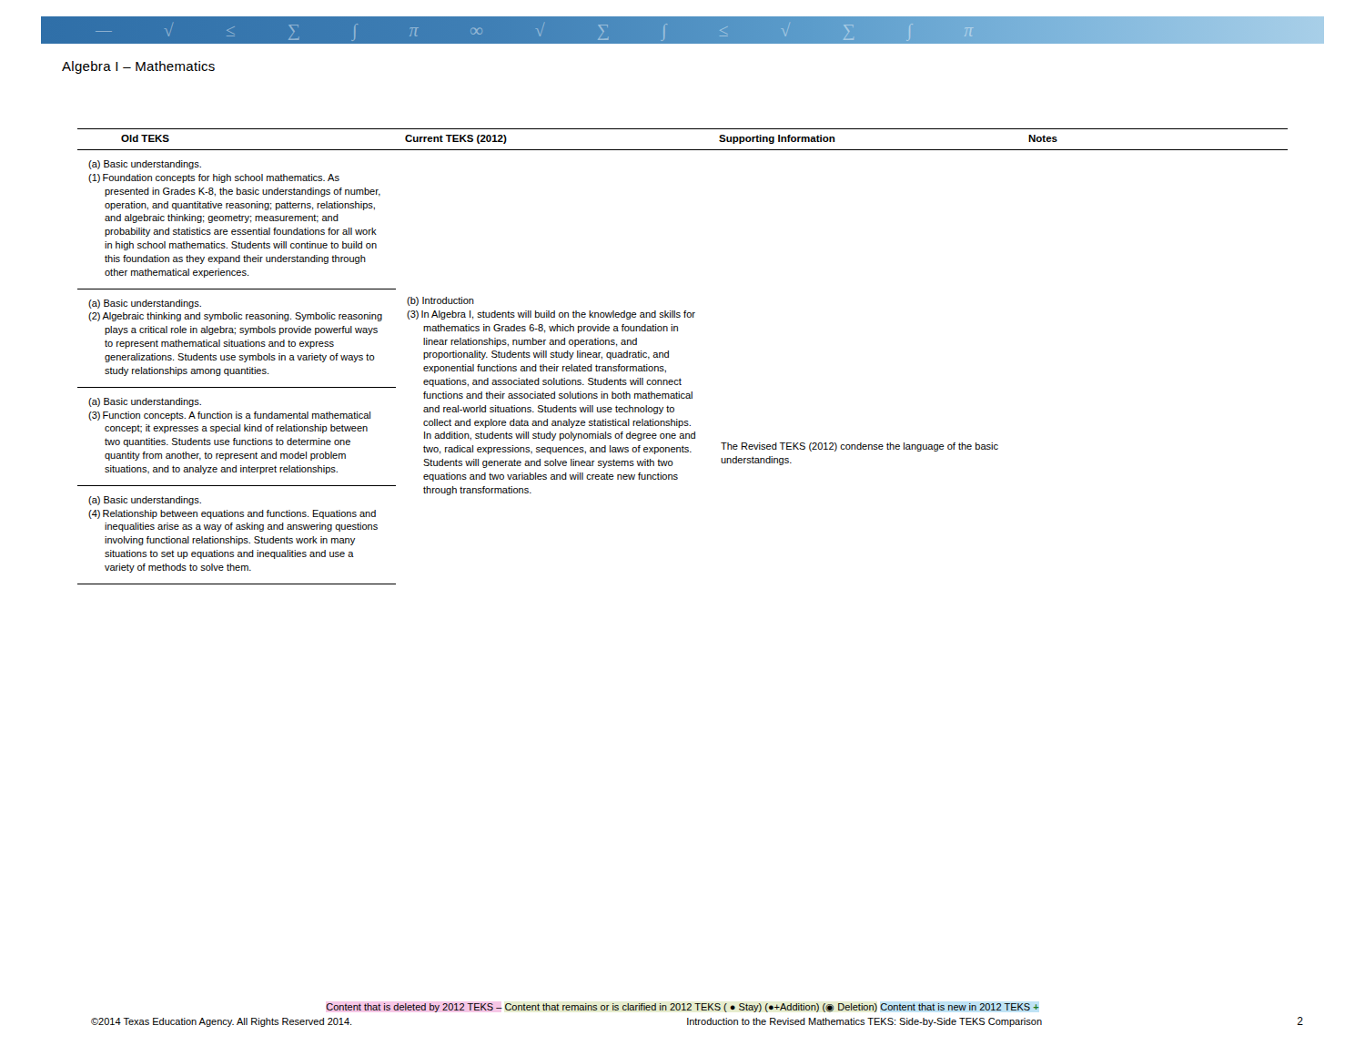— √ ≤ ∑ ∫ π ∞ √ ∑ ∫ ≤ √ ∑ ∫ π
Algebra I – Mathematics
| Old TEKS | Current TEKS (2012) | Supporting Information | Notes |
| --- | --- | --- | --- |
| (a) Basic understandings. (1) Foundation concepts for high school mathematics. As presented in Grades K-8, the basic understandings of number, operation, and quantitative reasoning; patterns, relationships, and algebraic thinking; geometry; measurement; and probability and statistics are essential foundations for all work in high school mathematics. Students will continue to build on this foundation as they expand their understanding through other mathematical experiences. | (b) Introduction (3) In Algebra I, students will build on the knowledge and skills for mathematics in Grades 6-8, which provide a foundation in linear relationships, number and operations, and proportionality. Students will study linear, quadratic, and exponential functions and their related transformations, equations, and associated solutions. Students will connect functions and their associated solutions in both mathematical and real-world situations. Students will use technology to collect and explore data and analyze statistical relationships. In addition, students will study polynomials of degree one and two, radical expressions, sequences, and laws of exponents. Students will generate and solve linear systems with two equations and two variables and will create new functions through transformations. | The Revised TEKS (2012) condense the language of the basic understandings. | |
| (a) Basic understandings. (2) Algebraic thinking and symbolic reasoning. Symbolic reasoning plays a critical role in algebra; symbols provide powerful ways to represent mathematical situations and to express generalizations. Students use symbols in a variety of ways to study relationships among quantities. |
| (a) Basic understandings. (3) Function concepts. A function is a fundamental mathematical concept; it expresses a special kind of relationship between two quantities. Students use functions to determine one quantity from another, to represent and model problem situations, and to analyze and interpret relationships. |
| (a) Basic understandings. (4) Relationship between equations and functions. Equations and inequalities arise as a way of asking and answering questions involving functional relationships. Students work in many situations to set up equations and inequalities and use a variety of methods to solve them. |
Content that is deleted by 2012 TEKS – Content that remains or is clarified in 2012 TEKS ( ● Stay) (●+Addition) (◉ Deletion) Content that is new in 2012 TEKS +
©2014 Texas Education Agency. All Rights Reserved 2014.
Introduction to the Revised Mathematics TEKS: Side-by-Side TEKS Comparison
2